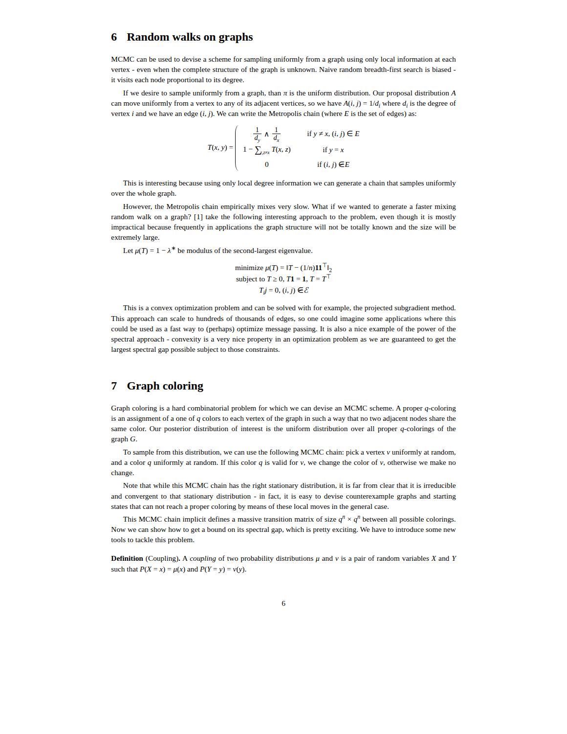6 Random walks on graphs
MCMC can be used to devise a scheme for sampling uniformly from a graph using only local information at each vertex - even when the complete structure of the graph is unknown. Naive random breadth-first search is biased - it visits each node proportional to its degree.
If we desire to sample uniformly from a graph, than π is the uniform distribution. Our proposal distribution A can move uniformly from a vertex to any of its adjacent vertices, so we have A(i, j) = 1/di where di is the degree of vertex i and we have an edge (i, j). We can write the Metropolis chain (where E is the set of edges) as:
T(x, y) =
| 1 d y ∧ 1 d x | if y ≠ x , ( i , j ) ∈ E |
| 1 − ∑ z , z ≠ x T ( x , z ) | if y = x |
| 0 | if ( i , j ) ∈ E |
This is interesting because using only local degree information we can generate a chain that samples uniformly over the whole graph.
However, the Metropolis chain empirically mixes very slow. What if we wanted to generate a faster mixing random walk on a graph? [1] take the following interesting approach to the problem, even though it is mostly impractical because frequently in applications the graph structure will not be totally known and the size will be extremely large.
Let μ(T) = 1 − λ∗ be modulus of the second-largest eigenvalue.
minimize μ(T) = ‖T − (1/n)11⊤‖2 subject to T ≥ 0, T 1 = 1, T = T⊤ Tij = 0, (i, j) ∈ℰ
This is a convex optimization problem and can be solved with for example, the projected subgradient method. This approach can scale to hundreds of thousands of edges, so one could imagine some applications where this could be used as a fast way to (perhaps) optimize message passing. It is also a nice example of the power of the spectral approach - convexity is a very nice property in an optimization problem as we are guaranteed to get the largest spectral gap possible subject to those constraints.
7 Graph coloring
Graph coloring is a hard combinatorial problem for which we can devise an MCMC scheme. A proper q-coloring is an assignment of a one of q colors to each vertex of the graph in such a way that no two adjacent nodes share the same color. Our posterior distribution of interest is the uniform distribution over all proper q-colorings of the graph G.
To sample from this distribution, we can use the following MCMC chain: pick a vertex v uniformly at random, and a color q uniformly at random. If this color q is valid for v, we change the color of v, otherwise we make no change.
Note that while this MCMC chain has the right stationary distribution, it is far from clear that it is irreducible and convergent to that stationary distribution - in fact, it is easy to devise counterexample graphs and starting states that can not reach a proper coloring by means of these local moves in the general case.
This MCMC chain implicit defines a massive transition matrix of size qn × qn between all possible colorings. Now we can show how to get a bound on its spectral gap, which is pretty exciting. We have to introduce some new tools to tackle this problem.
Definition (Coupling). A coupling of two probability distributions μ and ν is a pair of random variables X and Y such that P(X = x) = μ(x) and P(Y = y) = ν(y).
6